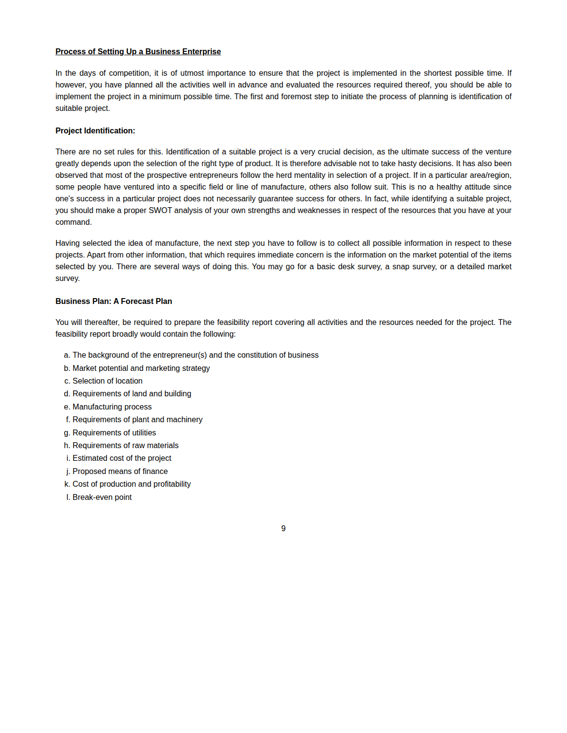Process of Setting Up a Business Enterprise
In the days of competition, it is of utmost importance to ensure that the project is implemented in the shortest possible time. If however, you have planned all the activities well in advance and evaluated the resources required thereof, you should be able to implement the project in a minimum possible time. The first and foremost step to initiate the process of planning is identification of suitable project.
Project Identification:
There are no set rules for this. Identification of a suitable project is a very crucial decision, as the ultimate success of the venture greatly depends upon the selection of the right type of product. It is therefore advisable not to take hasty decisions. It has also been observed that most of the prospective entrepreneurs follow the herd mentality in selection of a project. If in a particular area/region, some people have ventured into a specific field or line of manufacture, others also follow suit. This is no a healthy attitude since one's success in a particular project does not necessarily guarantee success for others. In fact, while identifying a suitable project, you should make a proper SWOT analysis of your own strengths and weaknesses in respect of the resources that you have at your command.
Having selected the idea of manufacture, the next step you have to follow is to collect all possible information in respect to these projects. Apart from other information, that which requires immediate concern is the information on the market potential of the items selected by you. There are several ways of doing this. You may go for a basic desk survey, a snap survey, or a detailed market survey.
Business Plan: A Forecast Plan
You will thereafter, be required to prepare the feasibility report covering all activities and the resources needed for the project. The feasibility report broadly would contain the following:
The background of the entrepreneur(s) and the constitution of business
Market potential and marketing strategy
Selection of location
Requirements of land and building
Manufacturing process
Requirements of plant and machinery
Requirements of utilities
Requirements of raw materials
Estimated cost of the project
Proposed means of finance
Cost of production and profitability
Break-even point
9